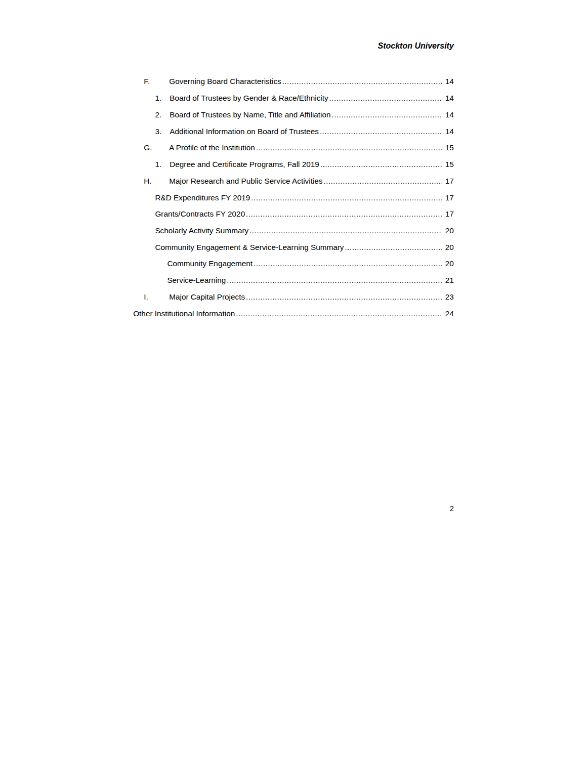Stockton University
F. Governing Board Characteristics ................................................................................................. 14
1. Board of Trustees by Gender & Race/Ethnicity ............................................................................. 14
2. Board of Trustees by Name, Title and Affiliation ............................................................................ 14
3. Additional Information on Board of Trustees ................................................................................ 14
G. A Profile of the Institution ......................................................................................................... 15
1. Degree and Certificate Programs, Fall 2019 ................................................................................. 15
H. Major Research and Public Service Activities ................................................................................. 17
R&D Expenditures FY 2019 ......................................................................................................................... 17
Grants/Contracts FY 2020 ......................................................................................................................... 17
Scholarly Activity Summary ..................................................................................................................... 20
Community Engagement & Service-Learning Summary ......................................................................... 20
Community Engagement ............................................................................................................. 20
Service-Learning ............................................................................................................................. 21
I. Major Capital Projects ................................................................................................................. 23
Other Institutional Information ................................................................................................................. 24
2